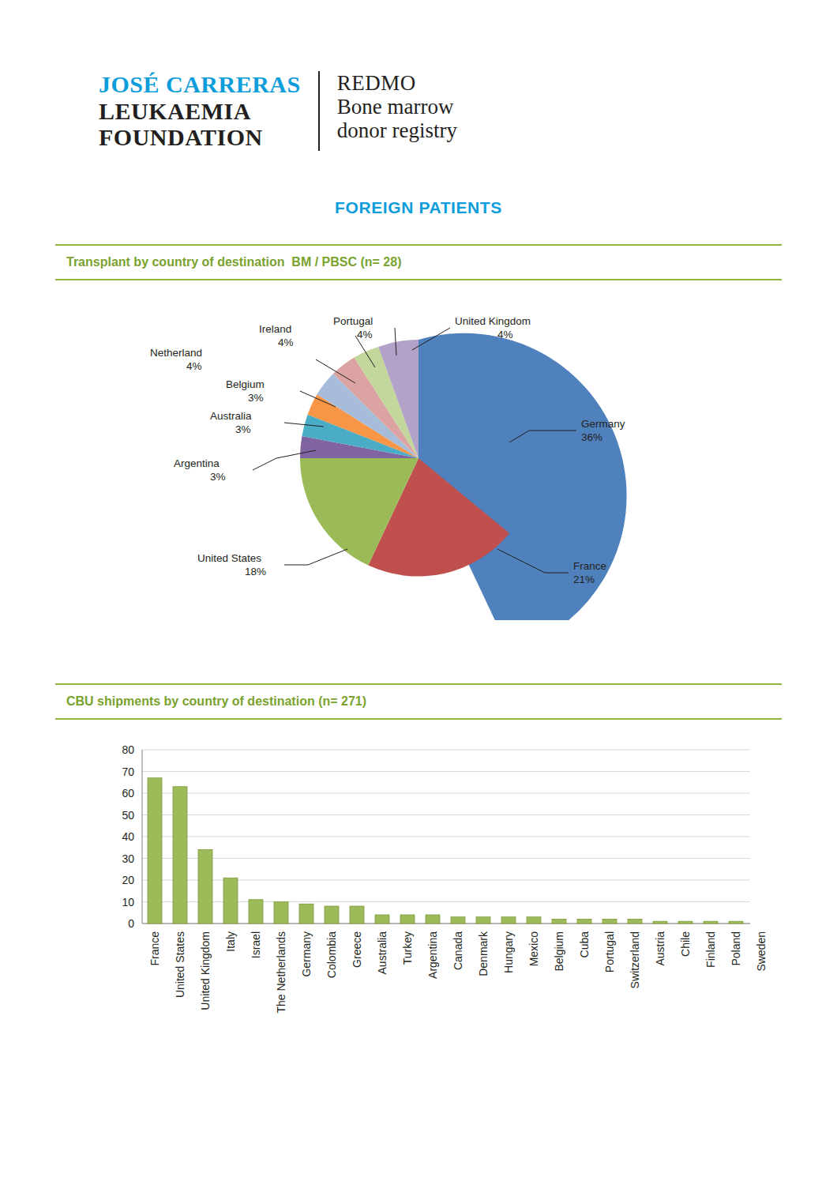JOSÉ CARRERAS LEUKAEMIA FOUNDATION
REDMO Bone marrow donor registry
FOREIGN PATIENTS
Transplant by country of destination BM / PBSC (n= 28)
Pie centre (460,215) radius 150. Slices start at 12 o'clock going clockwise: Germany 36%, France 21%, United States 18%, Argentina 3%, Australia 3%, Belgium 3%, Netherland 4%, Ireland 4%, Portugal 4%, United Kingdom 4% Germany 36% France 21% United States 18% Argentina 3% Australia 3% Belgium 3% Netherland 4% Ireland 4% Portugal 4% United Kingdom 4%
CBU shipments by country of destination (n= 271)
0 10 20 30 40 50 60 70 80 France United States United Kingdom Italy Israel The Netherlands Germany Colombia Greece Australia Turkey Argentina Canada Denmark Hungary Mexico Belgium Cuba Portugal Switzerland Austria Chile Finland Poland Sweden